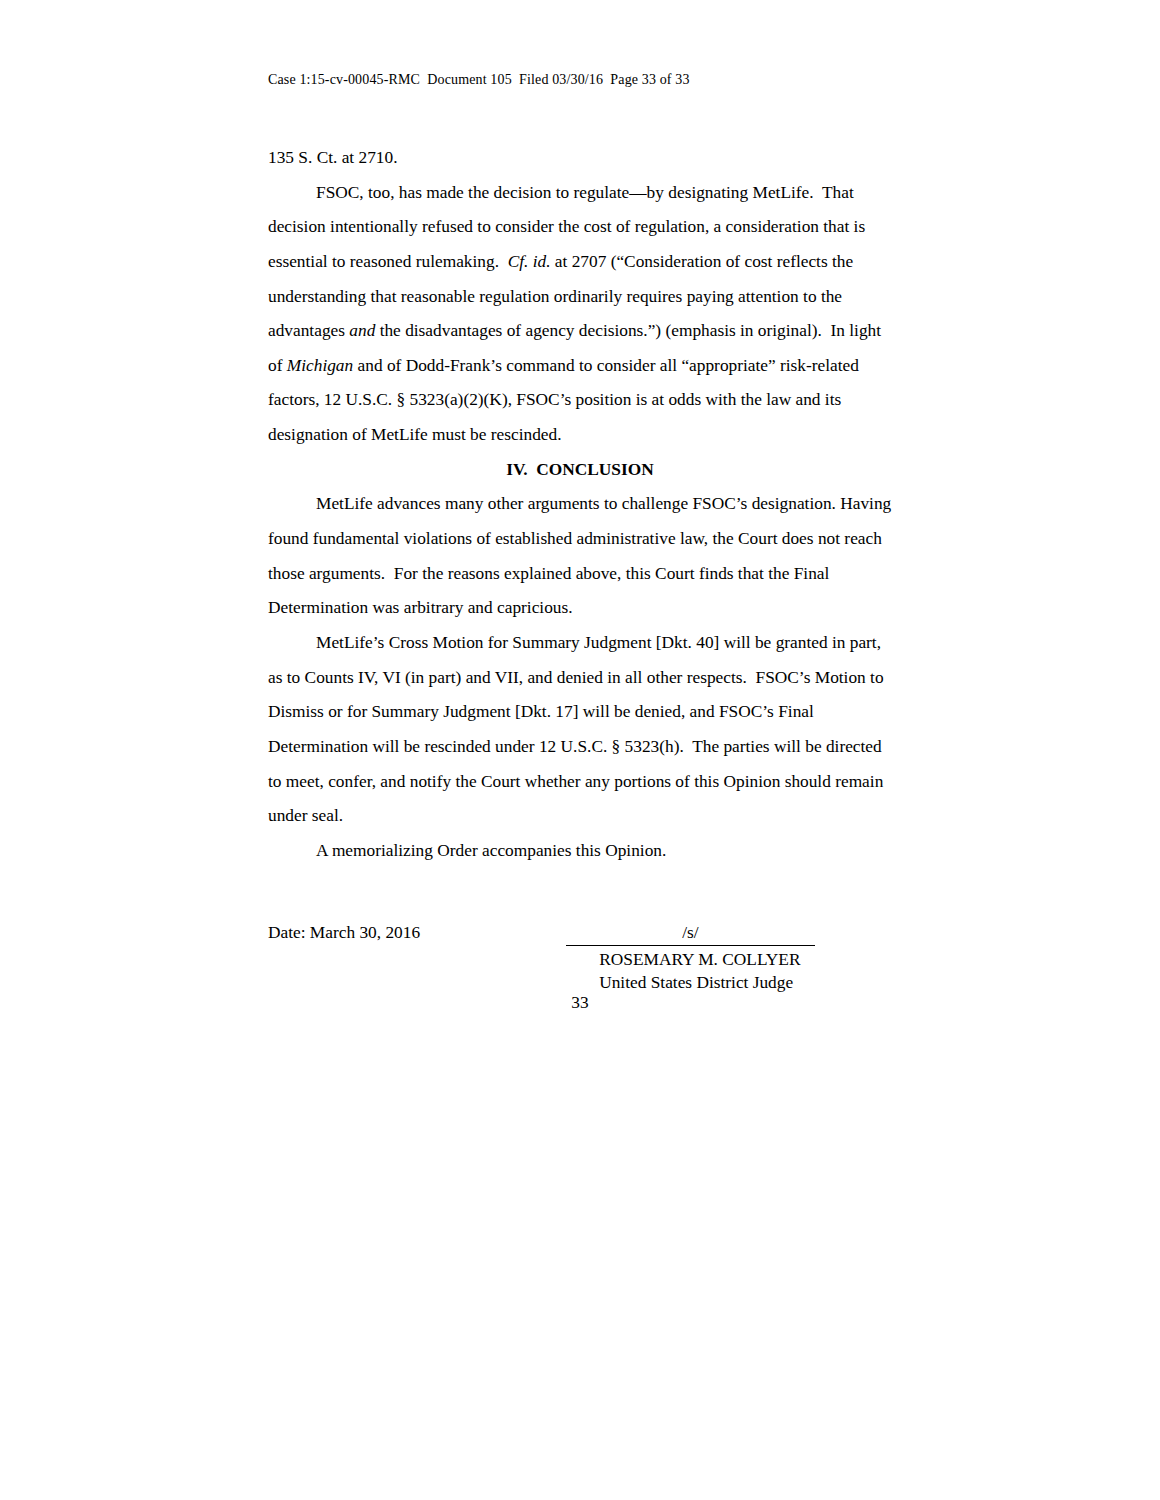Case 1:15-cv-00045-RMC Document 105 Filed 03/30/16 Page 33 of 33
135 S. Ct. at 2710.
FSOC, too, has made the decision to regulate—by designating MetLife. That decision intentionally refused to consider the cost of regulation, a consideration that is essential to reasoned rulemaking. Cf. id. at 2707 (“Consideration of cost reflects the understanding that reasonable regulation ordinarily requires paying attention to the advantages and the disadvantages of agency decisions.”) (emphasis in original). In light of Michigan and of Dodd-Frank’s command to consider all “appropriate” risk-related factors, 12 U.S.C. § 5323(a)(2)(K), FSOC’s position is at odds with the law and its designation of MetLife must be rescinded.
IV. CONCLUSION
MetLife advances many other arguments to challenge FSOC’s designation. Having found fundamental violations of established administrative law, the Court does not reach those arguments. For the reasons explained above, this Court finds that the Final Determination was arbitrary and capricious.
MetLife’s Cross Motion for Summary Judgment [Dkt. 40] will be granted in part, as to Counts IV, VI (in part) and VII, and denied in all other respects. FSOC’s Motion to Dismiss or for Summary Judgment [Dkt. 17] will be denied, and FSOC’s Final Determination will be rescinded under 12 U.S.C. § 5323(h). The parties will be directed to meet, confer, and notify the Court whether any portions of this Opinion should remain under seal.
A memorializing Order accompanies this Opinion.
Date: March 30, 2016
/s/
ROSEMARY M. COLLYER
United States District Judge
33